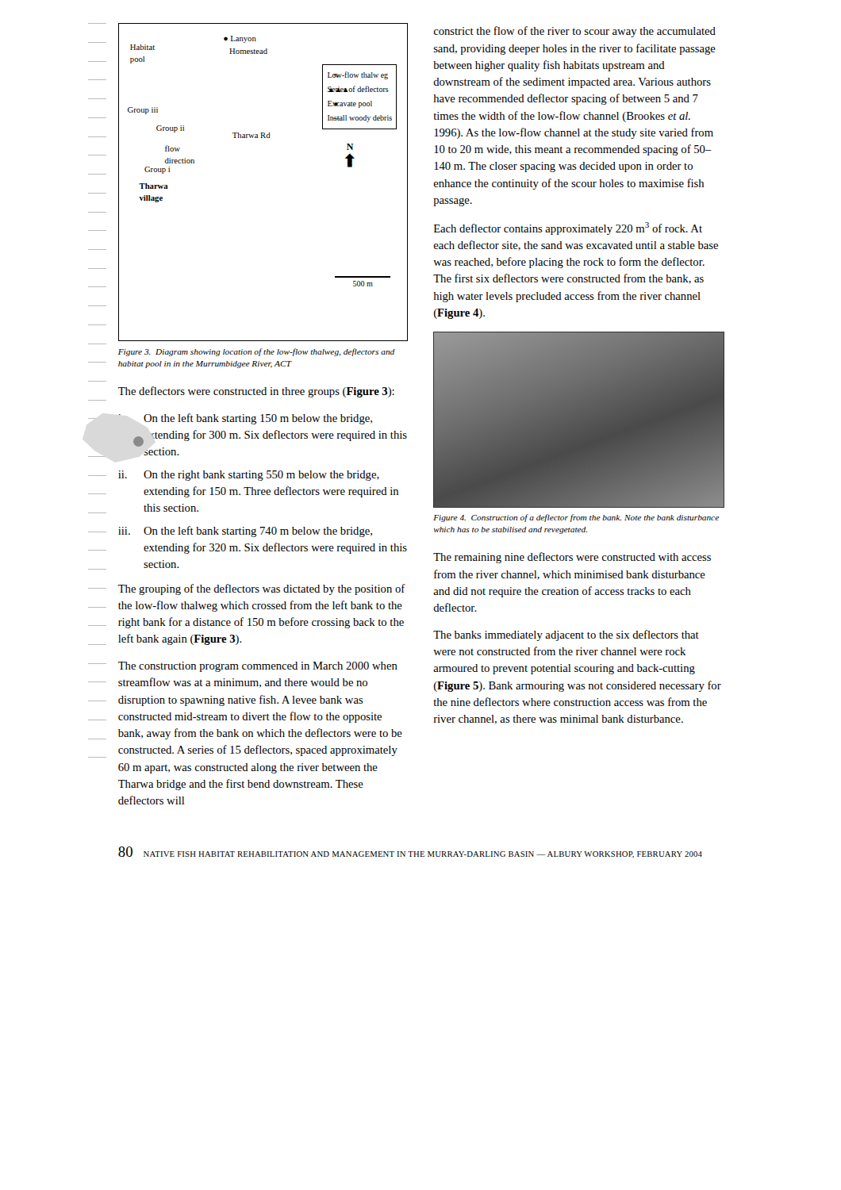Habitat
pool ● Lanyon
Homestead
∿ Low-flow thalw eg
▲▲▲ Series of deflectors
● Excavate pool
— Install woody debris
Group iii Group ii flow
direction Group i Tharwa
village Tharwa Rd
N
⬆
500 m
Figure 3. Diagram showing location of the low-flow thalweg, deflectors and habitat pool in in the Murrumbidgee River, ACT
The deflectors were constructed in three groups (Figure 3):
i. On the left bank starting 150 m below the bridge, extending for 300 m. Six deflectors were required in this section.
ii. On the right bank starting 550 m below the bridge, extending for 150 m. Three deflectors were required in this section.
iii. On the left bank starting 740 m below the bridge, extending for 320 m. Six deflectors were required in this section.
The grouping of the deflectors was dictated by the position of the low-flow thalweg which crossed from the left bank to the right bank for a distance of 150 m before crossing back to the left bank again (Figure 3).
The construction program commenced in March 2000 when streamflow was at a minimum, and there would be no disruption to spawning native fish. A levee bank was constructed mid-stream to divert the flow to the opposite bank, away from the bank on which the deflectors were to be constructed. A series of 15 deflectors, spaced approximately 60 m apart, was constructed along the river between the Tharwa bridge and the first bend downstream. These deflectors will
constrict the flow of the river to scour away the accumulated sand, providing deeper holes in the river to facilitate passage between higher quality fish habitats upstream and downstream of the sediment impacted area. Various authors have recommended deflector spacing of between 5 and 7 times the width of the low-flow channel (Brookes et al. 1996). As the low-flow channel at the study site varied from 10 to 20 m wide, this meant a recommended spacing of 50–140 m. The closer spacing was decided upon in order to enhance the continuity of the scour holes to maximise fish passage.
Each deflector contains approximately 220 m3 of rock. At each deflector site, the sand was excavated until a stable base was reached, before placing the rock to form the deflector. The first six deflectors were constructed from the bank, as high water levels precluded access from the river channel (Figure 4).
Figure 4. Construction of a deflector from the bank. Note the bank disturbance which has to be stabilised and revegetated.
The remaining nine deflectors were constructed with access from the river channel, which minimised bank disturbance and did not require the creation of access tracks to each deflector.
The banks immediately adjacent to the six deflectors that were not constructed from the river channel were rock armoured to prevent potential scouring and back-cutting (Figure 5). Bank armouring was not considered necessary for the nine deflectors where construction access was from the river channel, as there was minimal bank disturbance.
80 NATIVE FISH HABITAT REHABILITATION AND MANAGEMENT IN THE MURRAY-DARLING BASIN — ALBURY WORKSHOP, FEBRUARY 2004